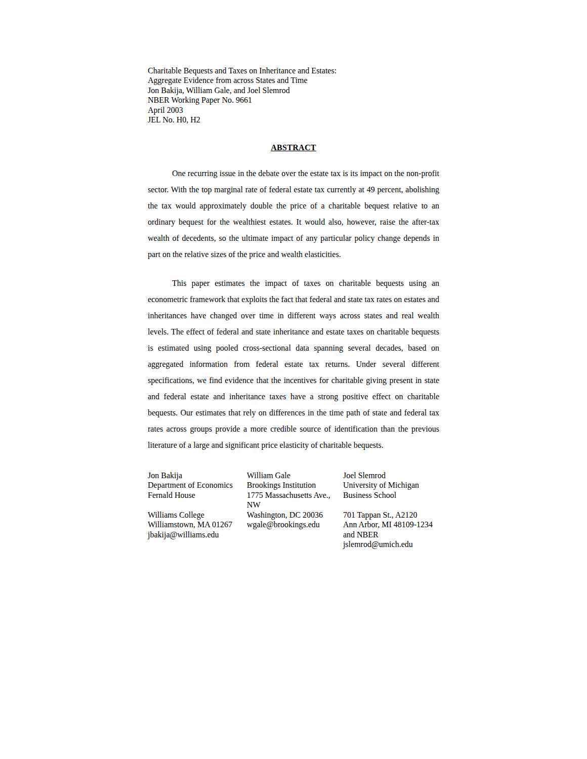Charitable Bequests and Taxes on Inheritance and Estates:
Aggregate Evidence from across States and Time
Jon Bakija, William Gale, and Joel Slemrod
NBER Working Paper No. 9661
April 2003
JEL No. H0, H2
ABSTRACT
One recurring issue in the debate over the estate tax is its impact on the non-profit sector. With the top marginal rate of federal estate tax currently at 49 percent, abolishing the tax would approximately double the price of a charitable bequest relative to an ordinary bequest for the wealthiest estates. It would also, however, raise the after-tax wealth of decedents, so the ultimate impact of any particular policy change depends in part on the relative sizes of the price and wealth elasticities.
This paper estimates the impact of taxes on charitable bequests using an econometric framework that exploits the fact that federal and state tax rates on estates and inheritances have changed over time in different ways across states and real wealth levels. The effect of federal and state inheritance and estate taxes on charitable bequests is estimated using pooled cross-sectional data spanning several decades, based on aggregated information from federal estate tax returns. Under several different specifications, we find evidence that the incentives for charitable giving present in state and federal estate and inheritance taxes have a strong positive effect on charitable bequests. Our estimates that rely on differences in the time path of state and federal tax rates across groups provide a more credible source of identification than the previous literature of a large and significant price elasticity of charitable bequests.
| Jon Bakija | William Gale | Joel Slemrod |
| Department of Economics | Brookings Institution | University of Michigan |
| Fernald House | 1775 Massachusetts Ave., NW | Business School |
| Williams College Williamstown, MA 01267 | Washington, DC 20036 wgale@brookings.edu | 701 Tappan St., A2120 Ann Arbor, MI 48109-1234 |
| jbakija@williams.edu | | and NBER |
| | | jslemrod@umich.edu |